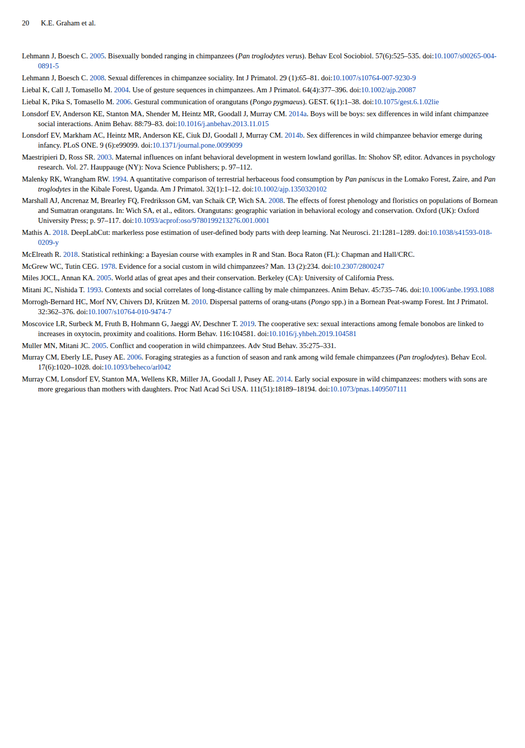20 K.E. Graham et al.
Lehmann J, Boesch C. 2005. Bisexually bonded ranging in chimpanzees (Pan troglodytes verus). Behav Ecol Sociobiol. 57(6):525–535. doi:10.1007/s00265-004-0891-5
Lehmann J, Boesch C. 2008. Sexual differences in chimpanzee sociality. Int J Primatol. 29 (1):65–81. doi:10.1007/s10764-007-9230-9
Liebal K, Call J, Tomasello M. 2004. Use of gesture sequences in chimpanzees. Am J Primatol. 64(4):377–396. doi:10.1002/ajp.20087
Liebal K, Pika S, Tomasello M. 2006. Gestural communication of orangutans (Pongo pygmaeus). GEST. 6(1):1–38. doi:10.1075/gest.6.1.02lie
Lonsdorf EV, Anderson KE, Stanton MA, Shender M, Heintz MR, Goodall J, Murray CM. 2014a. Boys will be boys: sex differences in wild infant chimpanzee social interactions. Anim Behav. 88:79–83. doi:10.1016/j.anbehav.2013.11.015
Lonsdorf EV, Markham AC, Heintz MR, Anderson KE, Ciuk DJ, Goodall J, Murray CM. 2014b. Sex differences in wild chimpanzee behavior emerge during infancy. PLoS ONE. 9 (6):e99099. doi:10.1371/journal.pone.0099099
Maestripieri D, Ross SR. 2003. Maternal influences on infant behavioral development in western lowland gorillas. In: Shohov SP, editor. Advances in psychology research. Vol. 27. Hauppauge (NY): Nova Science Publishers; p. 97–112.
Malenky RK, Wrangham RW. 1994. A quantitative comparison of terrestrial herbaceous food consumption by Pan paniscus in the Lomako Forest, Zaire, and Pan troglodytes in the Kibale Forest, Uganda. Am J Primatol. 32(1):1–12. doi:10.1002/ajp.1350320102
Marshall AJ, Ancrenaz M, Brearley FQ, Fredriksson GM, van Schaik CP, Wich SA. 2008. The effects of forest phenology and floristics on populations of Bornean and Sumatran orangutans. In: Wich SA, et al., editors. Orangutans: geographic variation in behavioral ecology and conservation. Oxford (UK): Oxford University Press; p. 97–117. doi:10.1093/acprof:oso/9780199213276.001.0001
Mathis A. 2018. DeepLabCut: markerless pose estimation of user-defined body parts with deep learning. Nat Neurosci. 21:1281–1289. doi:10.1038/s41593-018-0209-y
McElreath R. 2018. Statistical rethinking: a Bayesian course with examples in R and Stan. Boca Raton (FL): Chapman and Hall/CRC.
McGrew WC, Tutin CEG. 1978. Evidence for a social custom in wild chimpanzees? Man. 13 (2):234. doi:10.2307/2800247
Miles JOCL, Annan KA. 2005. World atlas of great apes and their conservation. Berkeley (CA): University of California Press.
Mitani JC, Nishida T. 1993. Contexts and social correlates of long-distance calling by male chimpanzees. Anim Behav. 45:735–746. doi:10.1006/anbe.1993.1088
Morrogh-Bernard HC, Morf NV, Chivers DJ, Krützen M. 2010. Dispersal patterns of orang-utans (Pongo spp.) in a Bornean Peat-swamp Forest. Int J Primatol. 32:362–376. doi:10.1007/s10764-010-9474-7
Moscovice LR, Surbeck M, Fruth B, Hohmann G, Jaeggi AV, Deschner T. 2019. The cooperative sex: sexual interactions among female bonobos are linked to increases in oxytocin, proximity and coalitions. Horm Behav. 116:104581. doi:10.1016/j.yhbeh.2019.104581
Muller MN, Mitani JC. 2005. Conflict and cooperation in wild chimpanzees. Adv Stud Behav. 35:275–331.
Murray CM, Eberly LE, Pusey AE. 2006. Foraging strategies as a function of season and rank among wild female chimpanzees (Pan troglodytes). Behav Ecol. 17(6):1020–1028. doi:10.1093/beheco/arl042
Murray CM, Lonsdorf EV, Stanton MA, Wellens KR, Miller JA, Goodall J, Pusey AE. 2014. Early social exposure in wild chimpanzees: mothers with sons are more gregarious than mothers with daughters. Proc Natl Acad Sci USA. 111(51):18189–18194. doi:10.1073/pnas.1409507111